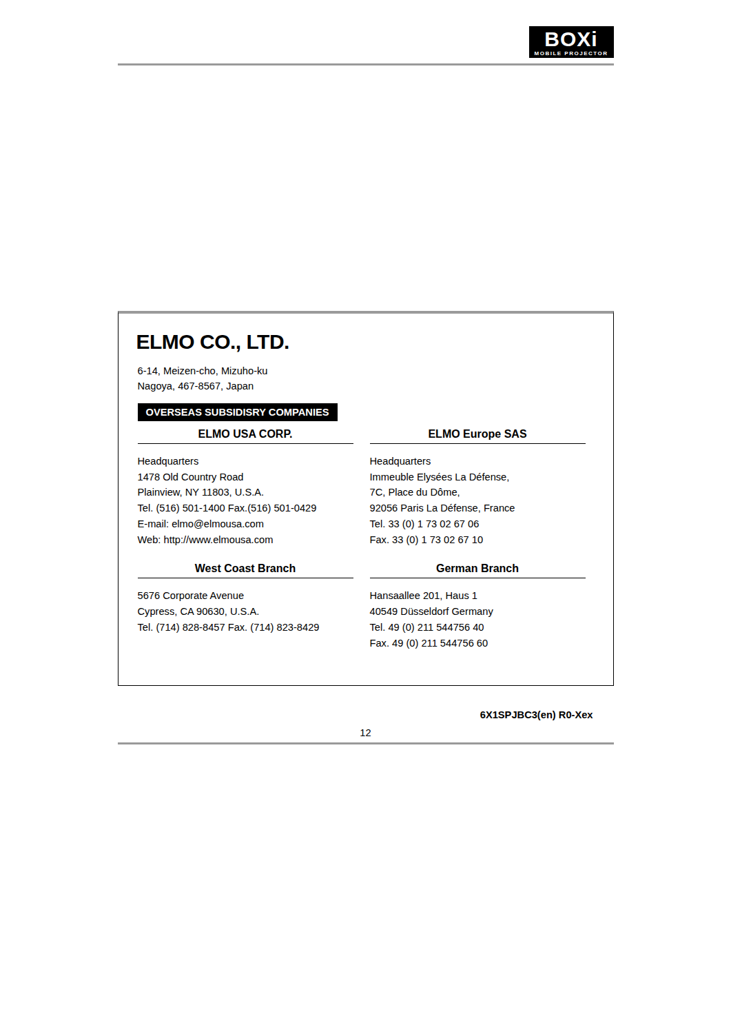BOXi
MOBILE PROJECTOR
ELMO CO., LTD.
6-14, Meizen-cho, Mizuho-ku
Nagoya, 467-8567, Japan
OVERSEAS SUBSIDISRY COMPANIES
| ELMO USA CORP. Headquarters 1478 Old Country Road Plainview, NY 11803, U.S.A. Tel. (516) 501-1400 Fax.(516) 501-0429 E-mail: elmo@elmousa.com Web: http://www.elmousa.com West Coast Branch 5676 Corporate Avenue Cypress, CA 90630, U.S.A. Tel. (714) 828-8457 Fax. (714) 823-8429 | ELMO Europe SAS Headquarters Immeuble Elysées La Défense, 7C, Place du Dôme, 92056 Paris La Défense, France Tel. 33 (0) 1 73 02 67 06 Fax. 33 (0) 1 73 02 67 10 German Branch Hansaallee 201, Haus 1 40549 Düsseldorf Germany Tel. 49 (0) 211 544756 40 Fax. 49 (0) 211 544756 60 |
6X1SPJBC3(en) R0-Xex
12